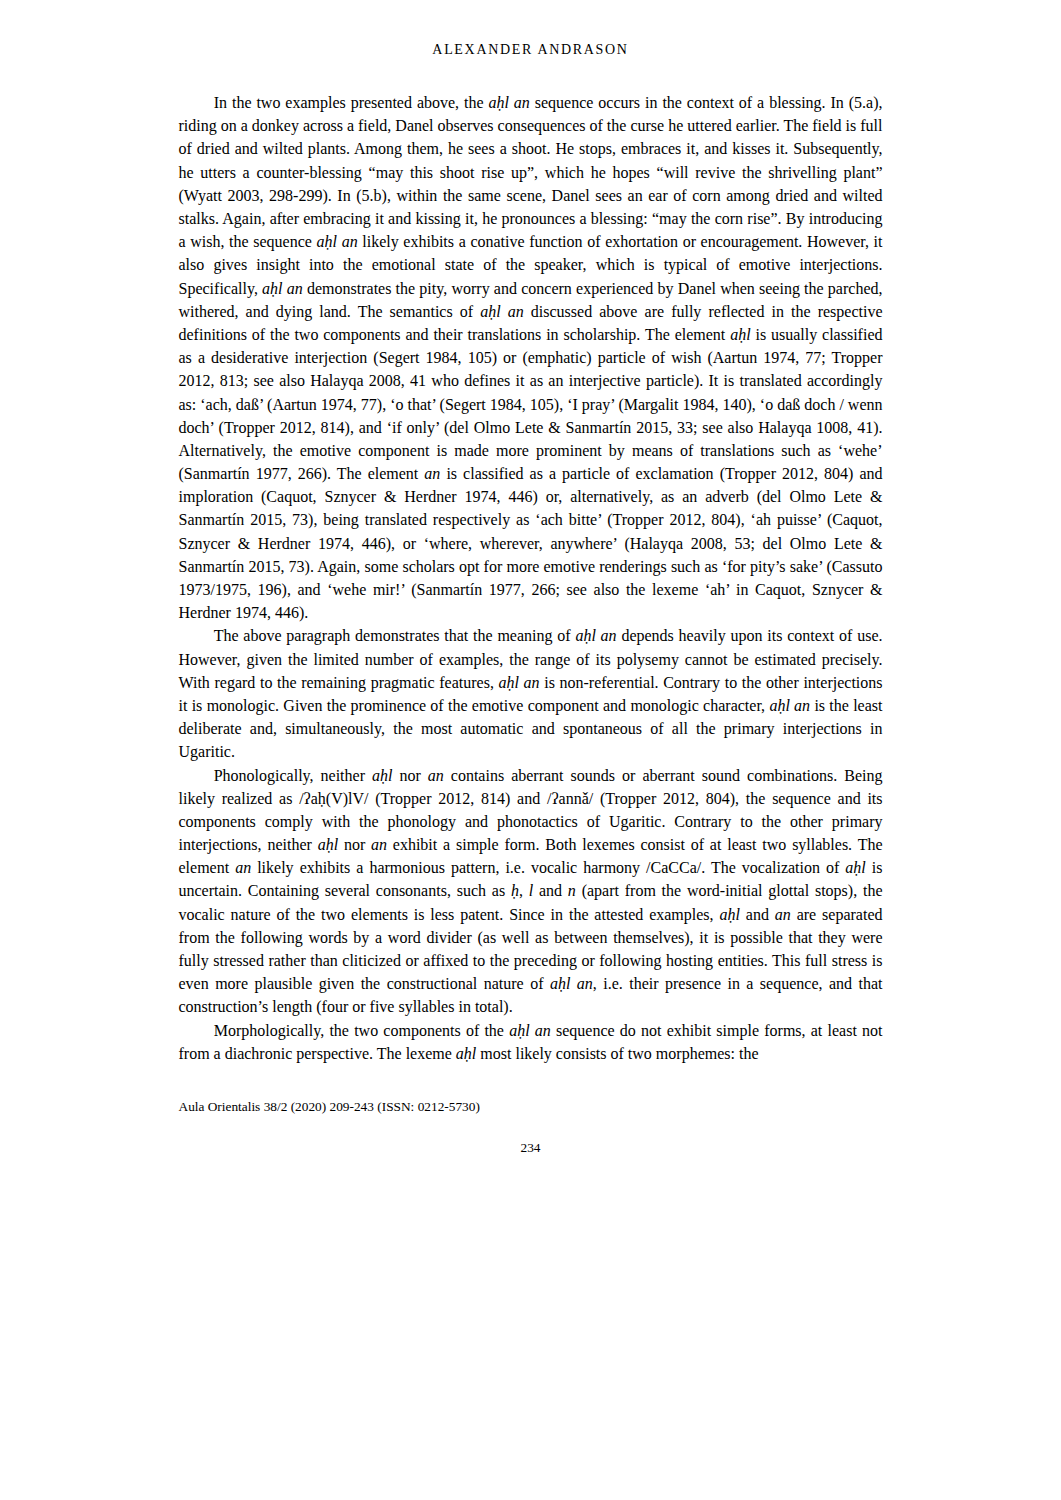ALEXANDER ANDRASON
In the two examples presented above, the aḥl an sequence occurs in the context of a blessing. In (5.a), riding on a donkey across a field, Danel observes consequences of the curse he uttered earlier. The field is full of dried and wilted plants. Among them, he sees a shoot. He stops, embraces it, and kisses it. Subsequently, he utters a counter-blessing “may this shoot rise up”, which he hopes “will revive the shrivelling plant” (Wyatt 2003, 298-299). In (5.b), within the same scene, Danel sees an ear of corn among dried and wilted stalks. Again, after embracing it and kissing it, he pronounces a blessing: “may the corn rise”. By introducing a wish, the sequence aḥl an likely exhibits a conative function of exhortation or encouragement. However, it also gives insight into the emotional state of the speaker, which is typical of emotive interjections. Specifically, aḥl an demonstrates the pity, worry and concern experienced by Danel when seeing the parched, withered, and dying land. The semantics of aḥl an discussed above are fully reflected in the respective definitions of the two components and their translations in scholarship. The element aḥl is usually classified as a desiderative interjection (Segert 1984, 105) or (emphatic) particle of wish (Aartun 1974, 77; Tropper 2012, 813; see also Halayqa 2008, 41 who defines it as an interjective particle). It is translated accordingly as: ‘ach, daß’ (Aartun 1974, 77), ‘o that’ (Segert 1984, 105), ‘I pray’ (Margalit 1984, 140), ‘o daß doch / wenn doch’ (Tropper 2012, 814), and ‘if only’ (del Olmo Lete & Sanmartín 2015, 33; see also Halayqa 1008, 41). Alternatively, the emotive component is made more prominent by means of translations such as ‘wehe’ (Sanmartín 1977, 266). The element an is classified as a particle of exclamation (Tropper 2012, 804) and imploration (Caquot, Sznycer & Herdner 1974, 446) or, alternatively, as an adverb (del Olmo Lete & Sanmartín 2015, 73), being translated respectively as ‘ach bitte’ (Tropper 2012, 804), ‘ah puisse’ (Caquot, Sznycer & Herdner 1974, 446), or ‘where, wherever, anywhere’ (Halayqa 2008, 53; del Olmo Lete & Sanmartín 2015, 73). Again, some scholars opt for more emotive renderings such as ‘for pity’s sake’ (Cassuto 1973/1975, 196), and ‘wehe mir!’ (Sanmartín 1977, 266; see also the lexeme ‘ah’ in Caquot, Sznycer & Herdner 1974, 446).
The above paragraph demonstrates that the meaning of aḥl an depends heavily upon its context of use. However, given the limited number of examples, the range of its polysemy cannot be estimated precisely. With regard to the remaining pragmatic features, aḥl an is non-referential. Contrary to the other interjections it is monologic. Given the prominence of the emotive component and monologic character, aḥl an is the least deliberate and, simultaneously, the most automatic and spontaneous of all the primary interjections in Ugaritic.
Phonologically, neither aḥl nor an contains aberrant sounds or aberrant sound combinations. Being likely realized as /ʔaḥ(V)lV/ (Tropper 2012, 814) and /ʔannǎ/ (Tropper 2012, 804), the sequence and its components comply with the phonology and phonotactics of Ugaritic. Contrary to the other primary interjections, neither aḥl nor an exhibit a simple form. Both lexemes consist of at least two syllables. The element an likely exhibits a harmonious pattern, i.e. vocalic harmony /CaCCa/. The vocalization of aḥl is uncertain. Containing several consonants, such as ḥ, l and n (apart from the word-initial glottal stops), the vocalic nature of the two elements is less patent. Since in the attested examples, aḥl and an are separated from the following words by a word divider (as well as between themselves), it is possible that they were fully stressed rather than cliticized or affixed to the preceding or following hosting entities. This full stress is even more plausible given the constructional nature of aḥl an, i.e. their presence in a sequence, and that construction’s length (four or five syllables in total).
Morphologically, the two components of the aḥl an sequence do not exhibit simple forms, at least not from a diachronic perspective. The lexeme aḥl most likely consists of two morphemes: the
Aula Orientalis 38/2 (2020) 209-243 (ISSN: 0212-5730)
234